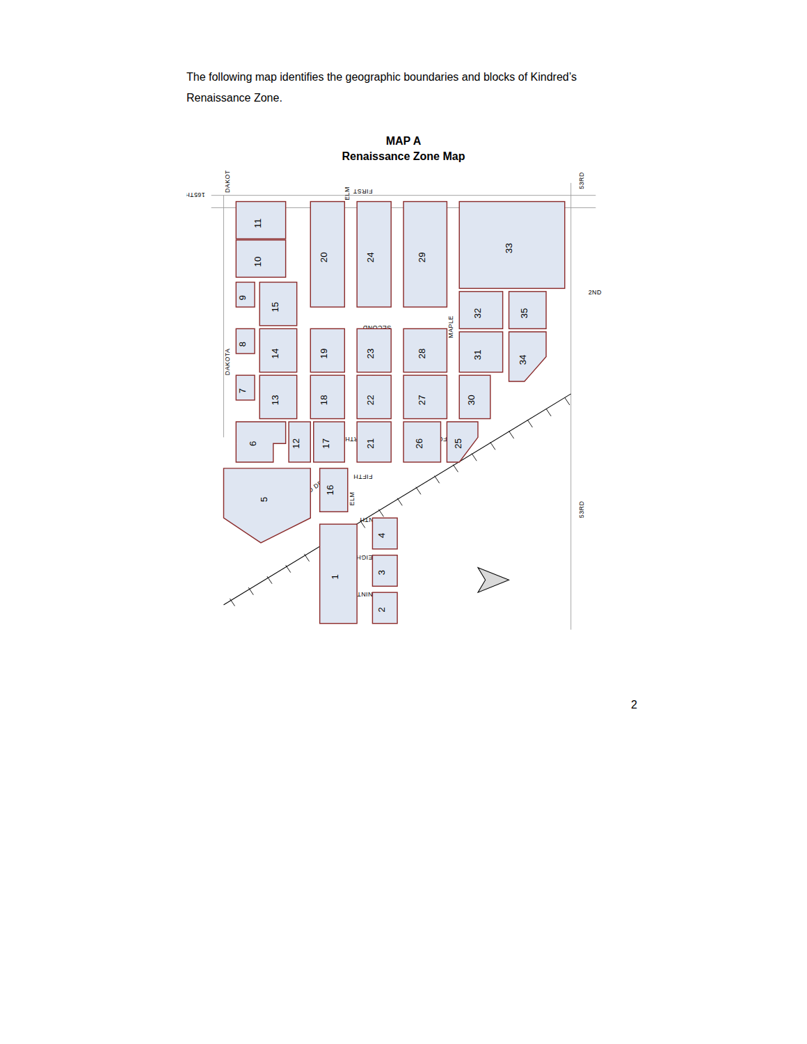The following map identifies the geographic boundaries and blocks of Kindred’s Renaissance Zone.
MAP A
Renaissance Zone Map
165TH DAKOTA DAKOTA FIRST ELM 53RD 53RD 2ND SECOND THIRD FOURTH FOURTH FIFTH FIFTH SEVENTH EIGHTH NINTH SPRUCE LINDEN MAPLE WALNUT STETIENNE ELM ELM RUSTAD DR 11 10 20 24 29 33 9 15 32 35 8 14 19 23 28 31 34 7 13 18 22 27 30 6 12 17 21 26 25 5 16 4 3 2 1
2